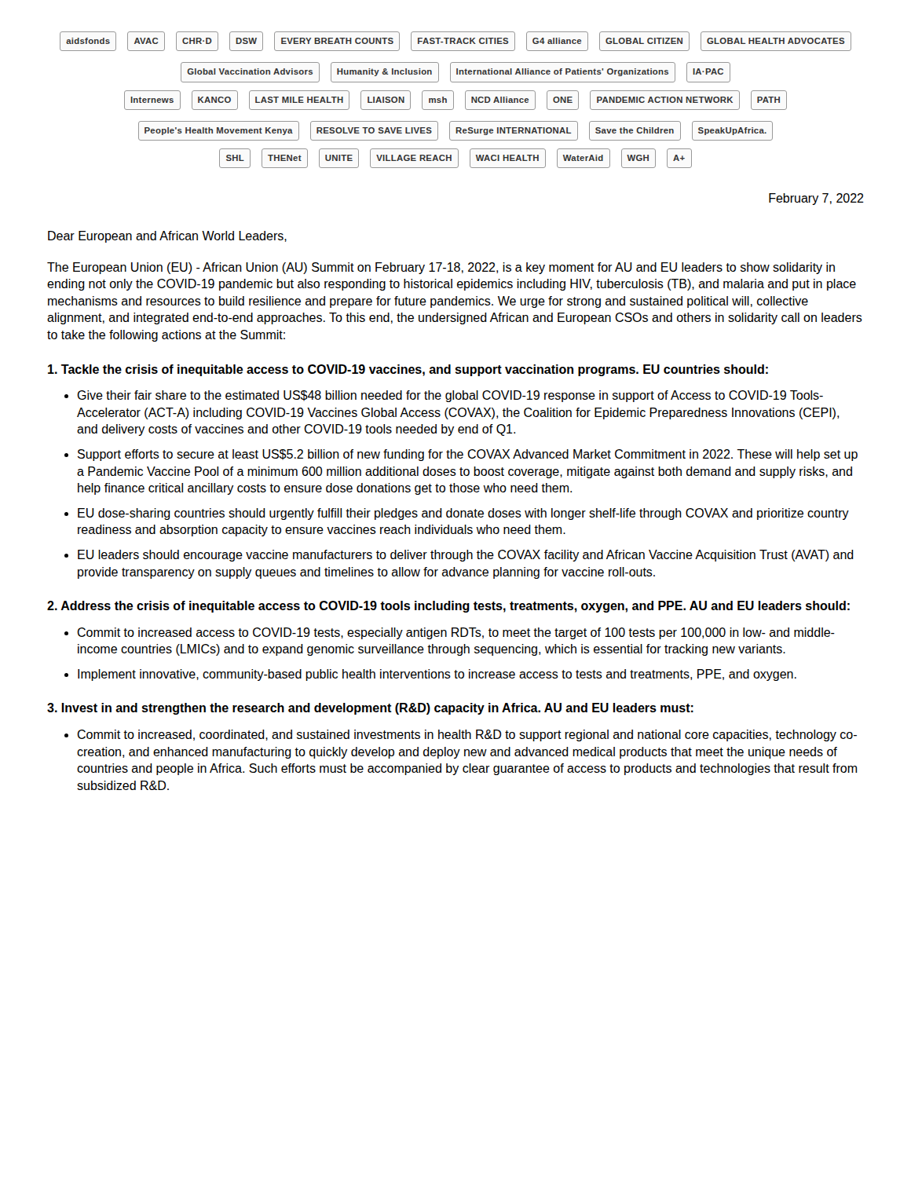aidsfonds AVAC CHR·D DSW EVERY BREATH COUNTS FAST-TRACK CITIES G4 alliance GLOBAL CITIZEN GLOBAL HEALTH ADVOCATES Global Vaccination Advisors Humanity & Inclusion International Alliance of Patients' Organizations IA·PAC
Internews KANCO LAST MILE HEALTH LIAISON msh NCD Alliance ONE PANDEMIC ACTION NETWORK PATH People's Health Movement Kenya RESOLVE TO SAVE LIVES ReSurge INTERNATIONAL Save the Children SpeakUpAfrica.
SHL THENet UNITE VILLAGE REACH WACI HEALTH WaterAid WGH A+
February 7, 2022
Dear European and African World Leaders,
The European Union (EU) - African Union (AU) Summit on February 17-18, 2022, is a key moment for AU and EU leaders to show solidarity in ending not only the COVID-19 pandemic but also responding to historical epidemics including HIV, tuberculosis (TB), and malaria and put in place mechanisms and resources to build resilience and prepare for future pandemics. We urge for strong and sustained political will, collective alignment, and integrated end-to-end approaches. To this end, the undersigned African and European CSOs and others in solidarity call on leaders to take the following actions at the Summit:
1. Tackle the crisis of inequitable access to COVID-19 vaccines, and support vaccination programs. EU countries should:
Give their fair share to the estimated US$48 billion needed for the global COVID-19 response in support of Access to COVID-19 Tools-Accelerator (ACT-A) including COVID-19 Vaccines Global Access (COVAX), the Coalition for Epidemic Preparedness Innovations (CEPI), and delivery costs of vaccines and other COVID-19 tools needed by end of Q1.
Support efforts to secure at least US$5.2 billion of new funding for the COVAX Advanced Market Commitment in 2022. These will help set up a Pandemic Vaccine Pool of a minimum 600 million additional doses to boost coverage, mitigate against both demand and supply risks, and help finance critical ancillary costs to ensure dose donations get to those who need them.
EU dose-sharing countries should urgently fulfill their pledges and donate doses with longer shelf-life through COVAX and prioritize country readiness and absorption capacity to ensure vaccines reach individuals who need them.
EU leaders should encourage vaccine manufacturers to deliver through the COVAX facility and African Vaccine Acquisition Trust (AVAT) and provide transparency on supply queues and timelines to allow for advance planning for vaccine roll-outs.
2. Address the crisis of inequitable access to COVID-19 tools including tests, treatments, oxygen, and PPE. AU and EU leaders should:
Commit to increased access to COVID-19 tests, especially antigen RDTs, to meet the target of 100 tests per 100,000 in low- and middle-income countries (LMICs) and to expand genomic surveillance through sequencing, which is essential for tracking new variants.
Implement innovative, community-based public health interventions to increase access to tests and treatments, PPE, and oxygen.
3. Invest in and strengthen the research and development (R&D) capacity in Africa. AU and EU leaders must:
Commit to increased, coordinated, and sustained investments in health R&D to support regional and national core capacities, technology co-creation, and enhanced manufacturing to quickly develop and deploy new and advanced medical products that meet the unique needs of countries and people in Africa. Such efforts must be accompanied by clear guarantee of access to products and technologies that result from subsidized R&D.